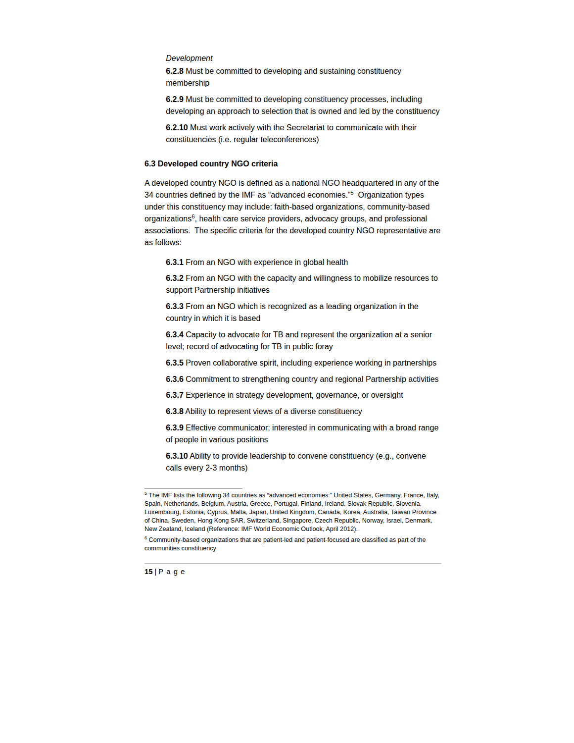Development
6.2.8 Must be committed to developing and sustaining constituency membership
6.2.9 Must be committed to developing constituency processes, including developing an approach to selection that is owned and led by the constituency
6.2.10 Must work actively with the Secretariat to communicate with their constituencies (i.e. regular teleconferences)
6.3 Developed country NGO criteria
A developed country NGO is defined as a national NGO headquartered in any of the 34 countries defined by the IMF as “advanced economies.”5 Organization types under this constituency may include: faith-based organizations, community-based organizations6, health care service providers, advocacy groups, and professional associations. The specific criteria for the developed country NGO representative are as follows:
6.3.1 From an NGO with experience in global health
6.3.2 From an NGO with the capacity and willingness to mobilize resources to support Partnership initiatives
6.3.3 From an NGO which is recognized as a leading organization in the country in which it is based
6.3.4 Capacity to advocate for TB and represent the organization at a senior level; record of advocating for TB in public foray
6.3.5 Proven collaborative spirit, including experience working in partnerships
6.3.6 Commitment to strengthening country and regional Partnership activities
6.3.7 Experience in strategy development, governance, or oversight
6.3.8 Ability to represent views of a diverse constituency
6.3.9 Effective communicator; interested in communicating with a broad range of people in various positions
6.3.10 Ability to provide leadership to convene constituency (e.g., convene calls every 2-3 months)
5 The IMF lists the following 34 countries as “advanced economies:” United States, Germany, France, Italy, Spain, Netherlands, Belgium, Austria, Greece, Portugal, Finland, Ireland, Slovak Republic, Slovenia, Luxembourg, Estonia, Cyprus, Malta, Japan, United Kingdom, Canada, Korea, Australia, Taiwan Province of China, Sweden, Hong Kong SAR, Switzerland, Singapore, Czech Republic, Norway, Israel, Denmark, New Zealand, Iceland (Reference: IMF World Economic Outlook, April 2012).
6 Community-based organizations that are patient-led and patient-focused are classified as part of the communities constituency
15 | P a g e